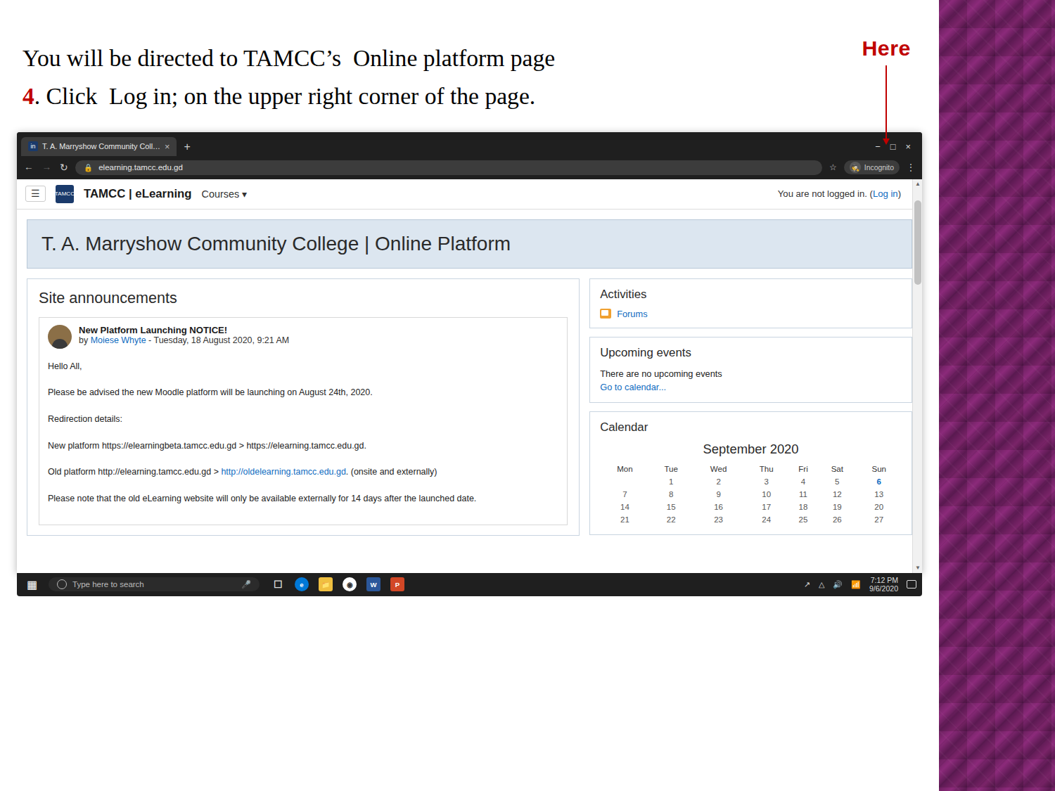Here
You will be directed to TAMCC’s Online platform page
4. Click Log in; on the upper right corner of the page.
in T. A. Marryshow Community Coll… ×
+
− □ ×
← → ↻
🔒 elearning.tamcc.edu.gd
☆ 🕵 Incognito ⋮
▲
▼
☰ TAMCC TAMCC | eLearning Courses ▾ You are not logged in. (Log in)
T. A. Marryshow Community College | Online Platform
Site announcements
New Platform Launching NOTICE!
by Moiese Whyte - Tuesday, 18 August 2020, 9:21 AM
Hello All,
Please be advised the new Moodle platform will be launching on August 24th, 2020.
Redirection details:
New platform https://elearningbeta.tamcc.edu.gd > https://elearning.tamcc.edu.gd.
Old platform http://elearning.tamcc.edu.gd > http://oldelearning.tamcc.edu.gd. (onsite and externally)
Please note that the old eLearning website will only be available externally for 14 days after the launched date.
Activities
Forums
Upcoming events
There are no upcoming events
Go to calendar...
Calendar
September 2020
| Mon | Tue | Wed | Thu | Fri | Sat | Sun |
| --- | --- | --- | --- | --- | --- | --- |
| | 1 | 2 | 3 | 4 | 5 | 6 |
| 7 | 8 | 9 | 10 | 11 | 12 | 13 |
| 14 | 15 | 16 | 17 | 18 | 19 | 20 |
| 21 | 22 | 23 | 24 | 25 | 26 | 27 |
▦
Type here to search 🎤
☐ e 📁 ◉ W P
↗ △ 🔊 📶
7:12 PM
9/6/2020